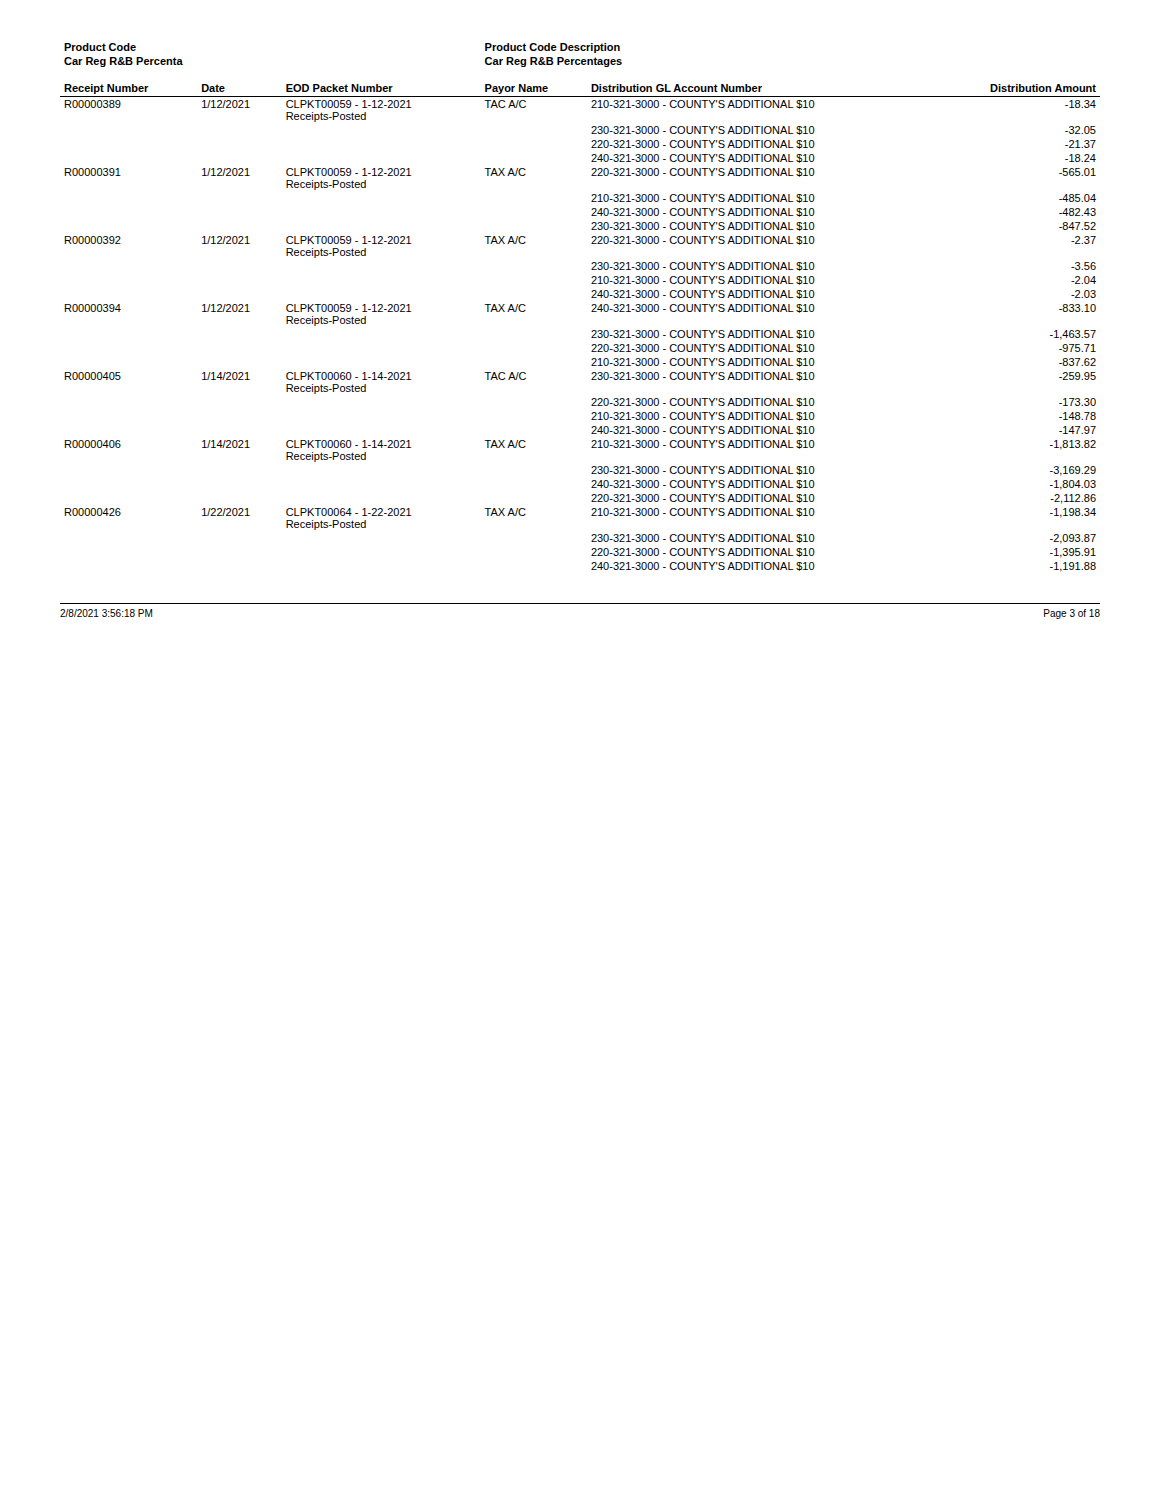| Product Code | Product Code Description |
| Car Reg R&B Percenta | Car Reg R&B Percentages |
| Receipt Number | Date | EOD Packet Number | Payor Name | Distribution GL Account Number | Distribution Amount |
| R00000389 | 1/12/2021 | CLPKT00059 - 1-12-2021 Receipts-Posted | TAC A/C | 210-321-3000 - COUNTY'S ADDITIONAL $10 | -18.34 |
| | | | | 230-321-3000 - COUNTY'S ADDITIONAL $10 | -32.05 |
| | | | | 220-321-3000 - COUNTY'S ADDITIONAL $10 | -21.37 |
| | | | | 240-321-3000 - COUNTY'S ADDITIONAL $10 | -18.24 |
| R00000391 | 1/12/2021 | CLPKT00059 - 1-12-2021 Receipts-Posted | TAX A/C | 220-321-3000 - COUNTY'S ADDITIONAL $10 | -565.01 |
| | | | | 210-321-3000 - COUNTY'S ADDITIONAL $10 | -485.04 |
| | | | | 240-321-3000 - COUNTY'S ADDITIONAL $10 | -482.43 |
| | | | | 230-321-3000 - COUNTY'S ADDITIONAL $10 | -847.52 |
| R00000392 | 1/12/2021 | CLPKT00059 - 1-12-2021 Receipts-Posted | TAX A/C | 220-321-3000 - COUNTY'S ADDITIONAL $10 | -2.37 |
| | | | | 230-321-3000 - COUNTY'S ADDITIONAL $10 | -3.56 |
| | | | | 210-321-3000 - COUNTY'S ADDITIONAL $10 | -2.04 |
| | | | | 240-321-3000 - COUNTY'S ADDITIONAL $10 | -2.03 |
| R00000394 | 1/12/2021 | CLPKT00059 - 1-12-2021 Receipts-Posted | TAX A/C | 240-321-3000 - COUNTY'S ADDITIONAL $10 | -833.10 |
| | | | | 230-321-3000 - COUNTY'S ADDITIONAL $10 | -1,463.57 |
| | | | | 220-321-3000 - COUNTY'S ADDITIONAL $10 | -975.71 |
| | | | | 210-321-3000 - COUNTY'S ADDITIONAL $10 | -837.62 |
| R00000405 | 1/14/2021 | CLPKT00060 - 1-14-2021 Receipts-Posted | TAC A/C | 230-321-3000 - COUNTY'S ADDITIONAL $10 | -259.95 |
| | | | | 220-321-3000 - COUNTY'S ADDITIONAL $10 | -173.30 |
| | | | | 210-321-3000 - COUNTY'S ADDITIONAL $10 | -148.78 |
| | | | | 240-321-3000 - COUNTY'S ADDITIONAL $10 | -147.97 |
| R00000406 | 1/14/2021 | CLPKT00060 - 1-14-2021 Receipts-Posted | TAX A/C | 210-321-3000 - COUNTY'S ADDITIONAL $10 | -1,813.82 |
| | | | | 230-321-3000 - COUNTY'S ADDITIONAL $10 | -3,169.29 |
| | | | | 240-321-3000 - COUNTY'S ADDITIONAL $10 | -1,804.03 |
| | | | | 220-321-3000 - COUNTY'S ADDITIONAL $10 | -2,112.86 |
| R00000426 | 1/22/2021 | CLPKT00064 - 1-22-2021 Receipts-Posted | TAX A/C | 210-321-3000 - COUNTY'S ADDITIONAL $10 | -1,198.34 |
| | | | | 230-321-3000 - COUNTY'S ADDITIONAL $10 | -2,093.87 |
| | | | | 220-321-3000 - COUNTY'S ADDITIONAL $10 | -1,395.91 |
| | | | | 240-321-3000 - COUNTY'S ADDITIONAL $10 | -1,191.88 |
2/8/2021 3:56:18 PM Page 3 of 18